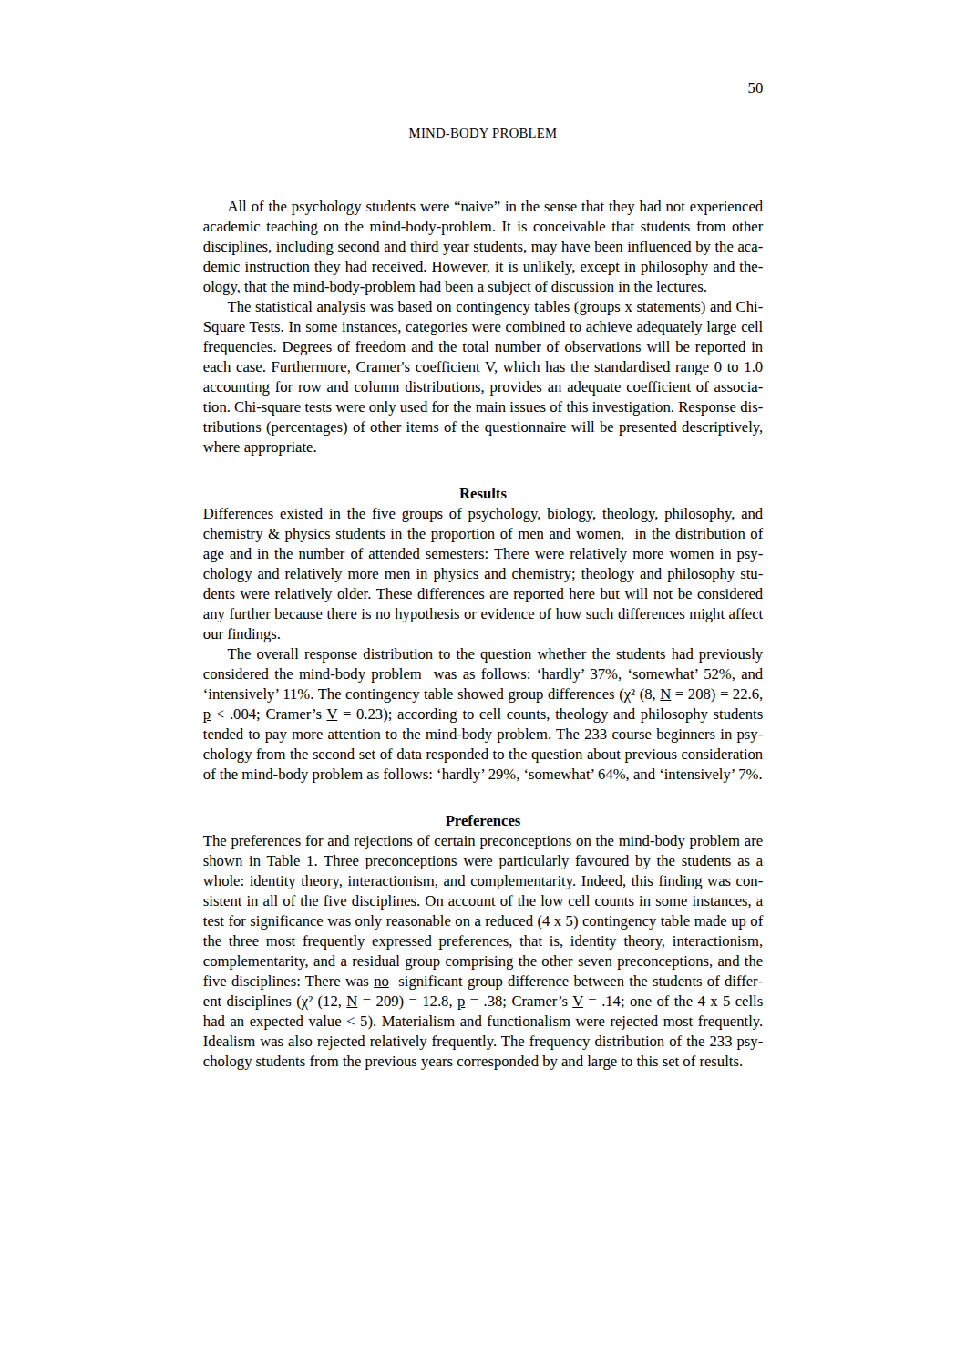50
MIND-BODY PROBLEM
All of the psychology students were “naive” in the sense that they had not experienced academic teaching on the mind-body-problem. It is conceivable that students from other disciplines, including second and third year students, may have been influenced by the academic instruction they had received. However, it is unlikely, except in philosophy and theology, that the mind-body-problem had been a subject of discussion in the lectures.
The statistical analysis was based on contingency tables (groups x statements) and Chi-Square Tests. In some instances, categories were combined to achieve adequately large cell frequencies. Degrees of freedom and the total number of observations will be reported in each case. Furthermore, Cramer's coefficient V, which has the standardised range 0 to 1.0 accounting for row and column distributions, provides an adequate coefficient of association. Chi-square tests were only used for the main issues of this investigation. Response distributions (percentages) of other items of the questionnaire will be presented descriptively, where appropriate.
Results
Differences existed in the five groups of psychology, biology, theology, philosophy, and chemistry & physics students in the proportion of men and women, in the distribution of age and in the number of attended semesters: There were relatively more women in psychology and relatively more men in physics and chemistry; theology and philosophy students were relatively older. These differences are reported here but will not be considered any further because there is no hypothesis or evidence of how such differences might affect our findings.
The overall response distribution to the question whether the students had previously considered the mind-body problem was as follows: ‘hardly’ 37%, ‘somewhat’ 52%, and ‘intensively’ 11%. The contingency table showed group differences (χ² (8, N = 208) = 22.6, p < .004; Cramer’s V = 0.23); according to cell counts, theology and philosophy students tended to pay more attention to the mind-body problem. The 233 course beginners in psychology from the second set of data responded to the question about previous consideration of the mind-body problem as follows: ‘hardly’ 29%, ‘somewhat’ 64%, and ‘intensively’ 7%.
Preferences
The preferences for and rejections of certain preconceptions on the mind-body problem are shown in Table 1. Three preconceptions were particularly favoured by the students as a whole: identity theory, interactionism, and complementarity. Indeed, this finding was consistent in all of the five disciplines. On account of the low cell counts in some instances, a test for significance was only reasonable on a reduced (4 x 5) contingency table made up of the three most frequently expressed preferences, that is, identity theory, interactionism, complementarity, and a residual group comprising the other seven preconceptions, and the five disciplines: There was no significant group difference between the students of different disciplines (χ² (12, N = 209) = 12.8, p = .38; Cramer’s V = .14; one of the 4 x 5 cells had an expected value < 5). Materialism and functionalism were rejected most frequently. Idealism was also rejected relatively frequently. The frequency distribution of the 233 psychology students from the previous years corresponded by and large to this set of results.